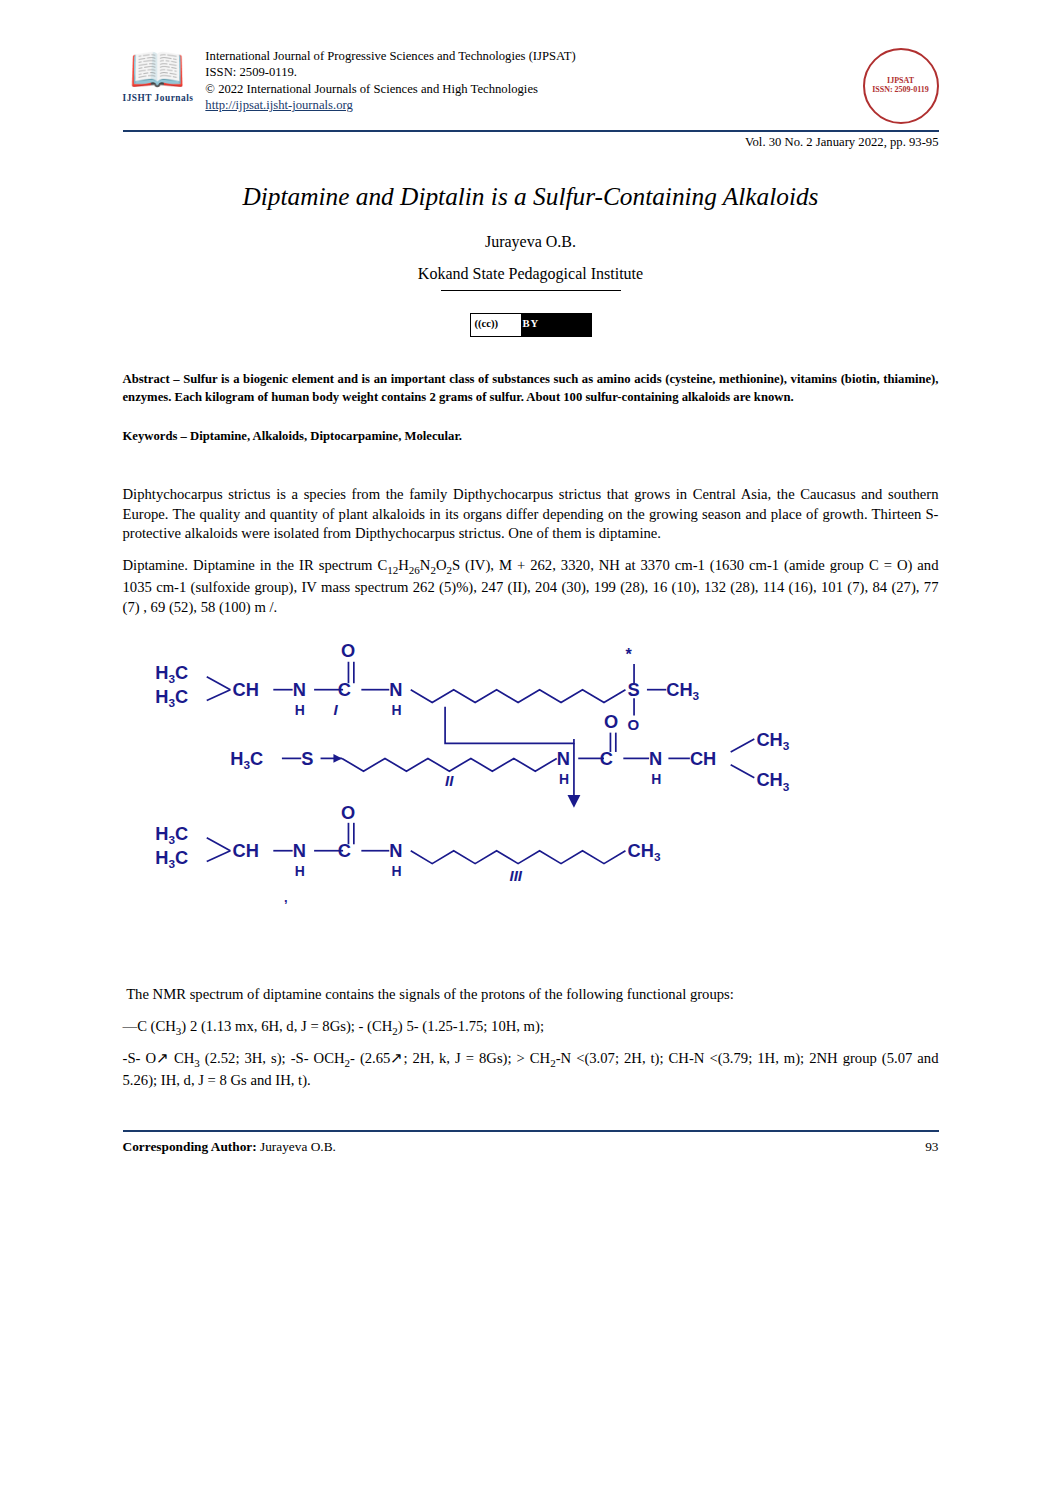📖
IJSHT Journals
International Journal of Progressive Sciences and Technologies (IJPSAT)
ISSN: 2509-0119.
© 2022 International Journals of Sciences and High Technologies
http://ijpsat.ijsht-journals.org
IJPSAT
ISSN: 2509-0119
Vol. 30 No. 2 January 2022, pp. 93-95
Diptamine and Diptalin is a Sulfur-Containing Alkaloids
Jurayeva O.B.
Kokand State Pedagogical Institute
((cc)) BY
Abstract – Sulfur is a biogenic element and is an important class of substances such as amino acids (cysteine, methionine), vitamins (biotin, thiamine), enzymes. Each kilogram of human body weight contains 2 grams of sulfur. About 100 sulfur-containing alkaloids are known.
Keywords – Diptamine, Alkaloids, Diptocarpamine, Molecular.
Diphtychocarpus strictus is a species from the family Dipthychocarpus strictus that grows in Central Asia, the Caucasus and southern Europe. The quality and quantity of plant alkaloids in its organs differ depending on the growing season and place of growth. Thirteen S-protective alkaloids were isolated from Dipthychocarpus strictus. One of them is diptamine.
Diptamine. Diptamine in the IR spectrum C12H26N2O2S (IV), M + 262, 3320, NH at 3370 cm-1 (1630 cm-1 (amide group C = O) and 1035 cm-1 (sulfoxide group), IV mass spectrum 262 (5)%), 247 (II), 204 (30), 199 (28), 16 (10), 132 (28), 114 (16), 101 (7), 84 (27), 77 (7) , 69 (52), 58 (100) m /.
H3C H3C CH N H C O N H I S CH3 * O H3C S N H C O N H CH CH3 CH3 II H3C H3C CH N H C O N H CH3 III ,
The NMR spectrum of diptamine contains the signals of the protons of the following functional groups:
―C (CH3) 2 (1.13 mx, 6H, d, J = 8Gs); - (CH2) 5- (1.25-1.75; 10H, m);
-S- O↗ CH3 (2.52; 3H, s); -S- OCH2- (2.65↗; 2H, k, J = 8Gs); > CH2-N <(3.07; 2H, t); CH-N <(3.79; 1H, m); 2NH group (5.07 and 5.26); IH, d, J = 8 Gs and IH, t).
Corresponding Author: Jurayeva O.B.
93